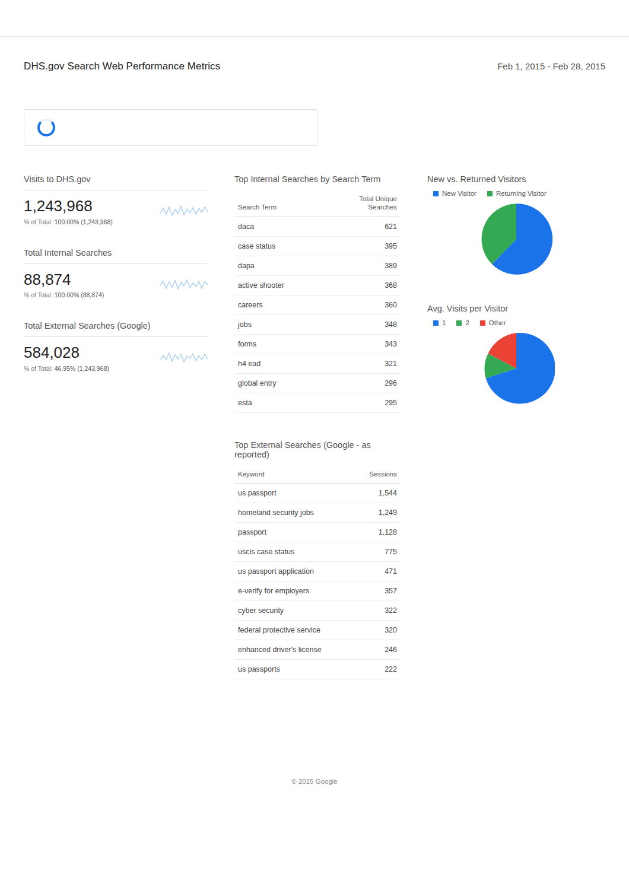DHS.gov Search Web Performance Metrics
Feb 1, 2015 - Feb 28, 2015
Visits to DHS.gov
1,243,968
% of Total: 100.00% (1,243,968)
Total Internal Searches
88,874
% of Total: 100.00% (88,874)
Total External Searches (Google)
584,028
% of Total: 46.95% (1,243,968)
Top Internal Searches by Search Term
| Search Term | Total Unique Searches |
| --- | --- |
| daca | 621 |
| case status | 395 |
| dapa | 389 |
| active shooter | 368 |
| careers | 360 |
| jobs | 348 |
| forms | 343 |
| h4 ead | 321 |
| global entry | 296 |
| esta | 295 |
Top External Searches (Google - as reported)
| Keyword | Sessions |
| --- | --- |
| us passport | 1,544 |
| homeland security jobs | 1,249 |
| passport | 1,128 |
| uscis case status | 775 |
| us passport application | 471 |
| e-verify for employers | 357 |
| cyber security | 322 |
| federal protective service | 320 |
| enhanced driver's license | 246 |
| us passports | 222 |
New vs. Returned Visitors
New Visitor Returning Visitor
Avg. Visits per Visitor
1 2 Other
© 2015 Google